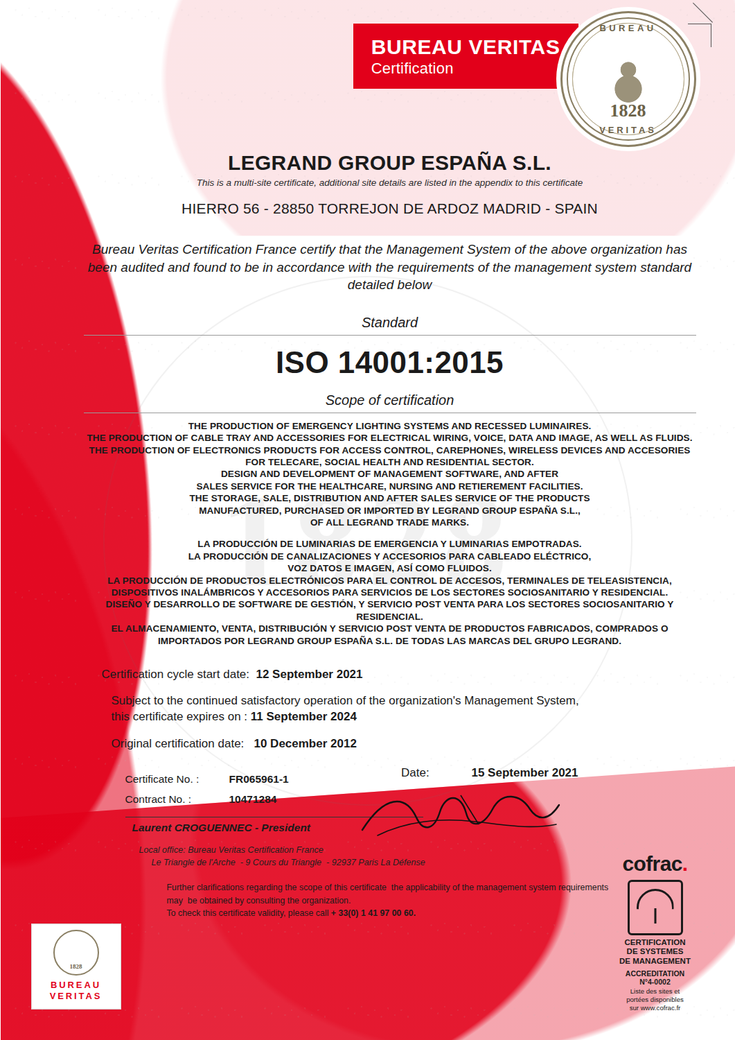1828
BUREAU VERITAS
Certification
BUREAU
1828
VERITAS
LEGRAND GROUP ESPAÑA S.L.
This is a multi-site certificate, additional site details are listed in the appendix to this certificate
HIERRO 56 - 28850 TORREJON DE ARDOZ MADRID - SPAIN
Bureau Veritas Certification France certify that the Management System of the above organization has been audited and found to be in accordance with the requirements of the management system standard detailed below
Standard
ISO 14001:2015
Scope of certification
THE PRODUCTION OF EMERGENCY LIGHTING SYSTEMS AND RECESSED LUMINAIRES.
THE PRODUCTION OF CABLE TRAY AND ACCESSORIES FOR ELECTRICAL WIRING, VOICE, DATA AND IMAGE, AS WELL AS FLUIDS.
THE PRODUCTION OF ELECTRONICS PRODUCTS FOR ACCESS CONTROL, CAREPHONES, WIRELESS DEVICES AND ACCESORIES FOR TELECARE, SOCIAL HEALTH AND RESIDENTIAL SECTOR.
DESIGN AND DEVELOPMENT OF MANAGEMENT SOFTWARE, AND AFTER
SALES SERVICE FOR THE HEALTHCARE, NURSING AND RETIEREMENT FACILITIES.
THE STORAGE, SALE, DISTRIBUTION AND AFTER SALES SERVICE OF THE PRODUCTS
MANUFACTURED, PURCHASED OR IMPORTED BY LEGRAND GROUP ESPAÑA S.L.,
OF ALL LEGRAND TRADE MARKS.
LA PRODUCCIÓN DE LUMINARIAS DE EMERGENCIA Y LUMINARIAS EMPOTRADAS.
LA PRODUCCIÓN DE CANALIZACIONES Y ACCESORIOS PARA CABLEADO ELÉCTRICO,
VOZ DATOS E IMAGEN, ASÍ COMO FLUIDOS.
LA PRODUCCIÓN DE PRODUCTOS ELECTRÓNICOS PARA EL CONTROL DE ACCESOS, TERMINALES DE TELEASISTENCIA, DISPOSITIVOS INALÁMBRICOS Y ACCESORIOS PARA SERVICIOS DE LOS SECTORES SOCIOSANITARIO Y RESIDENCIAL.
DISEÑO Y DESARROLLO DE SOFTWARE DE GESTIÓN, Y SERVICIO POST VENTA PARA LOS SECTORES SOCIOSANITARIO Y RESIDENCIAL.
EL ALMACENAMIENTO, VENTA, DISTRIBUCIÓN Y SERVICIO POST VENTA DE PRODUCTOS FABRICADOS, COMPRADOS O IMPORTADOS POR LEGRAND GROUP ESPAÑA S.L. DE TODAS LAS MARCAS DEL GRUPO LEGRAND.
Certification cycle start date: 12 September 2021
Subject to the continued satisfactory operation of the organization's Management System,
this certificate expires on : 11 September 2024
Original certification date: 10 December 2012
Date: 15 September 2021
Certificate No. : FR065961-1
Contract No. : 10471284
Laurent CROGUENNEC - President
Local office: Bureau Veritas Certification France
Le Triangle de l'Arche - 9 Cours du Triangle - 92937 Paris La Défense
Further clarifications regarding the scope of this certificate the applicability of the management system requirements may be obtained by consulting the organization.
To check this certificate validity, please call + 33(0) 1 41 97 00 60.
cofrac.
CERTIFICATION
DE SYSTEMES
DE MANAGEMENT
ACCREDITATION
N°4-0002
Liste des sites et
portées disponibles
sur www.cofrac.fr
BUREAU
VERITAS